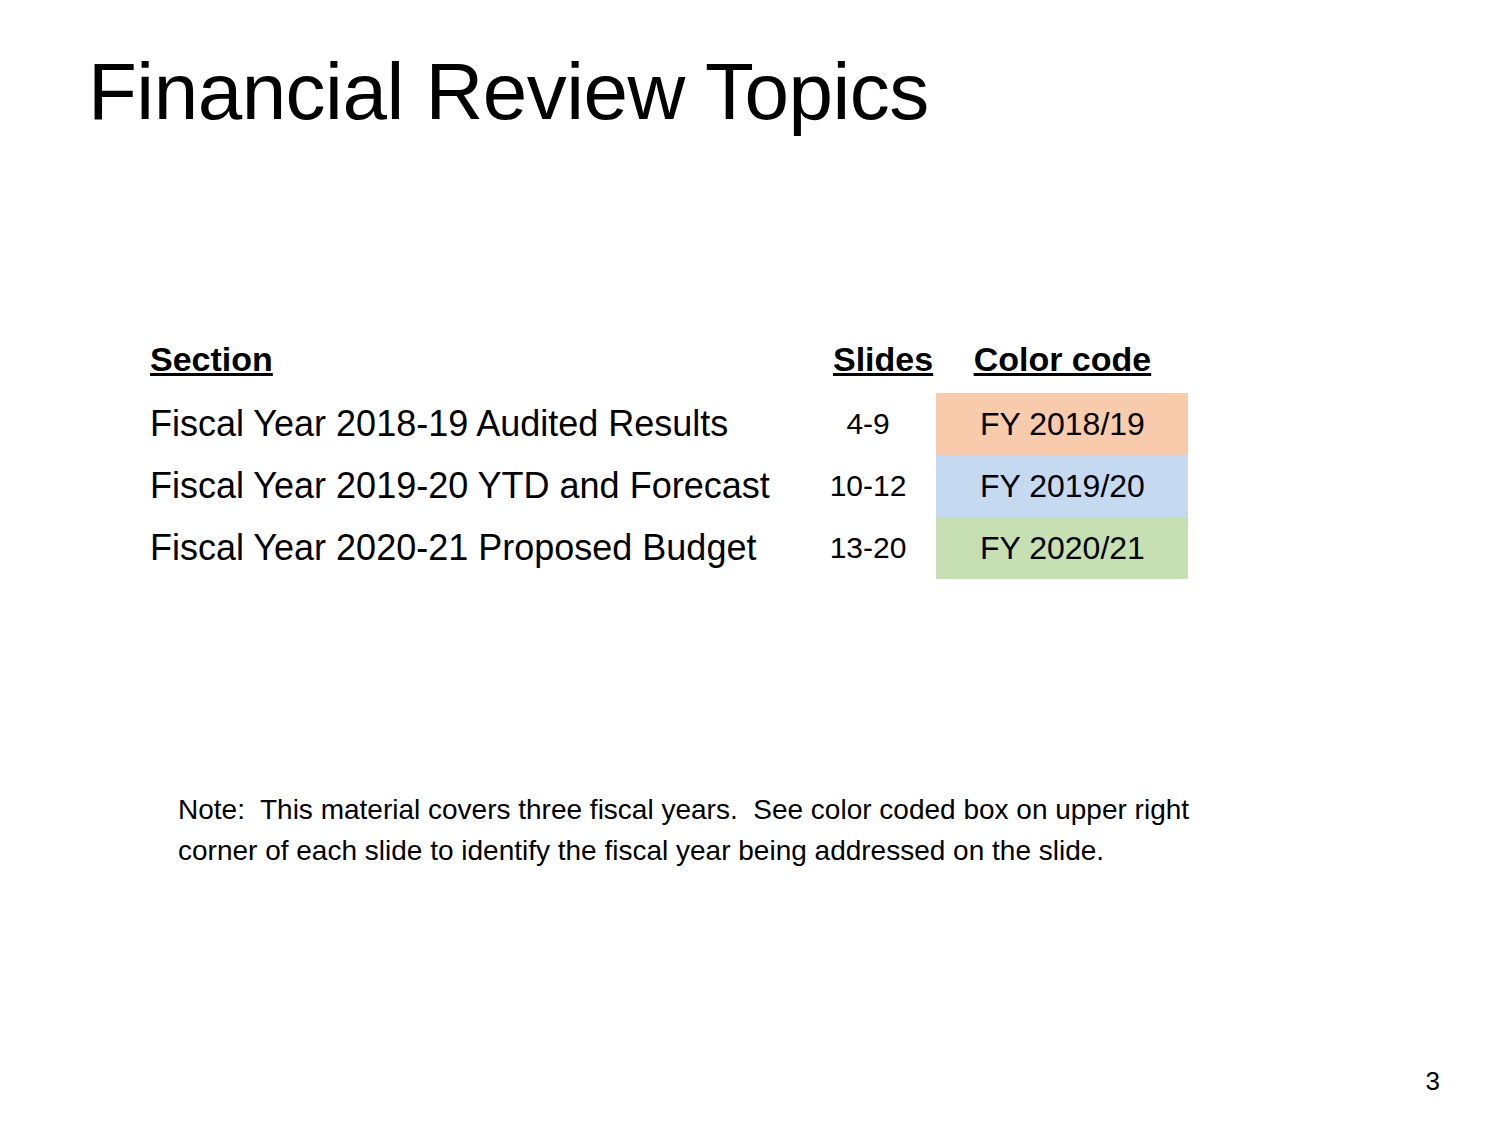Financial Review Topics
| Section | Slides | Color code |
| --- | --- | --- |
| Fiscal Year 2018-19 Audited Results | 4-9 | FY 2018/19 |
| Fiscal Year 2019-20 YTD and Forecast | 10-12 | FY 2019/20 |
| Fiscal Year 2020-21 Proposed Budget | 13-20 | FY 2020/21 |
Note: This material covers three fiscal years. See color coded box on upper right corner of each slide to identify the fiscal year being addressed on the slide.
3